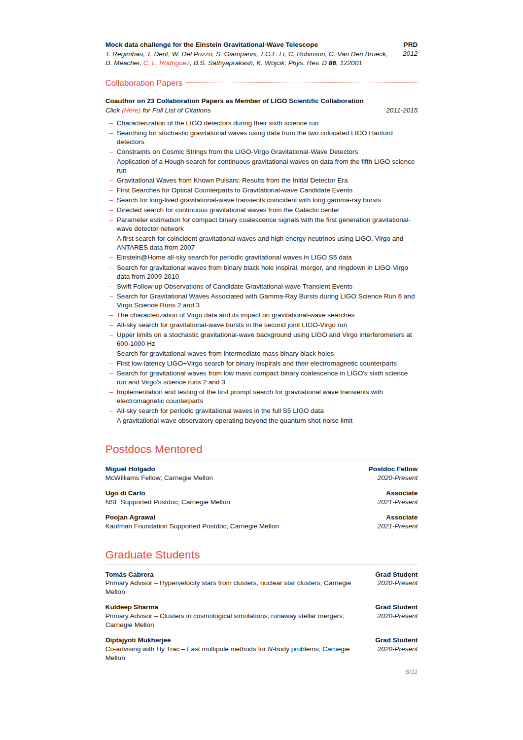Mock data challenge for the Einstein Gravitational-Wave Telescope
T. Regimbau, T. Dent, W. Del Pozzo, S. Giampanis, T.G.F. Li, C. Robinson, C. Van Den Broeck, D. Meacher, C. L. Rodriguez, B.S. Sathyaprakash, K. Wójcik; Phys. Rev. D 86, 122001
PRD 2012
Collaboration Papers
Coauthor on 23 Collaboration Papers as Member of LIGO Scientific Collaboration
Click (Here) for Full List of Citations 2011-2015
Characterization of the LIGO detectors during their sixth science run
Searching for stochastic gravitational waves using data from the two colocated LIGO Hanford detectors
Constraints on Cosmic Strings from the LIGO-Virgo Gravitational-Wave Detectors
Application of a Hough search for continuous gravitational waves on data from the fifth LIGO science run
Gravitational Waves from Known Pulsars: Results from the Initial Detector Era
First Searches for Optical Counterparts to Gravitational-wave Candidate Events
Search for long-lived gravitational-wave transients coincident with long gamma-ray bursts
Directed search for continuous gravitational waves from the Galactic center
Parameter estimation for compact binary coalescence signals with the first generation gravitational-wave detector network
A first search for coincident gravitational waves and high energy neutrinos using LIGO, Virgo and ANTARES data from 2007
Einstein@Home all-sky search for periodic gravitational waves in LIGO S5 data
Search for gravitational waves from binary black hole inspiral, merger, and ringdown in LIGO-Virgo data from 2009-2010
Swift Follow-up Observations of Candidate Gravitational-wave Transient Events
Search for Gravitational Waves Associated with Gamma-Ray Bursts during LIGO Science Run 6 and Virgo Science Runs 2 and 3
The characterization of Virgo data and its impact on gravitational-wave searches
All-sky search for gravitational-wave bursts in the second joint LIGO-Virgo run
Upper limits on a stochastic gravitational-wave background using LIGO and Virgo interferometers at 600-1000 Hz
Search for gravitational waves from intermediate mass binary black holes
First low-latency LIGO+Virgo search for binary inspirals and their electromagnetic counterparts
Search for gravitational waves from low mass compact binary coalescence in LIGO's sixth science run and Virgo's science runs 2 and 3
Implementation and testing of the first prompt search for gravitational wave transients with electromagnetic counterparts
All-sky search for periodic gravitational waves in the full S5 LIGO data
A gravitational wave observatory operating beyond the quantum shot-noise limit
Postdocs Mentored
Miguel Holgado McWilliams Fellow; Carnegie Mellon
Postdoc Fellow 2020-Present
Ugo di Carlo NSF Supported Postdoc; Carnegie Mellon
Associate 2021-Present
Poojan Agrawal Kaufman Foundation Supported Postdoc; Carnegie Mellon
Associate 2021-Present
Graduate Students
Tomás Cabrera Primary Advisor – Hypervelocity stars from clusters, nuclear star clusters; Carnegie Mellon
Grad Student 2020-Present
Kuldeep Sharma Primary Advisor – Clusters in cosmological simulations; runaway stellar mergers; Carnegie Mellon
Grad Student 2020-Present
Diptajyoti Mukherjee Co-advising with Hy Trac – Fast multipole methods for N-body problems; Carnegie Mellon
Grad Student 2020-Present
6/11